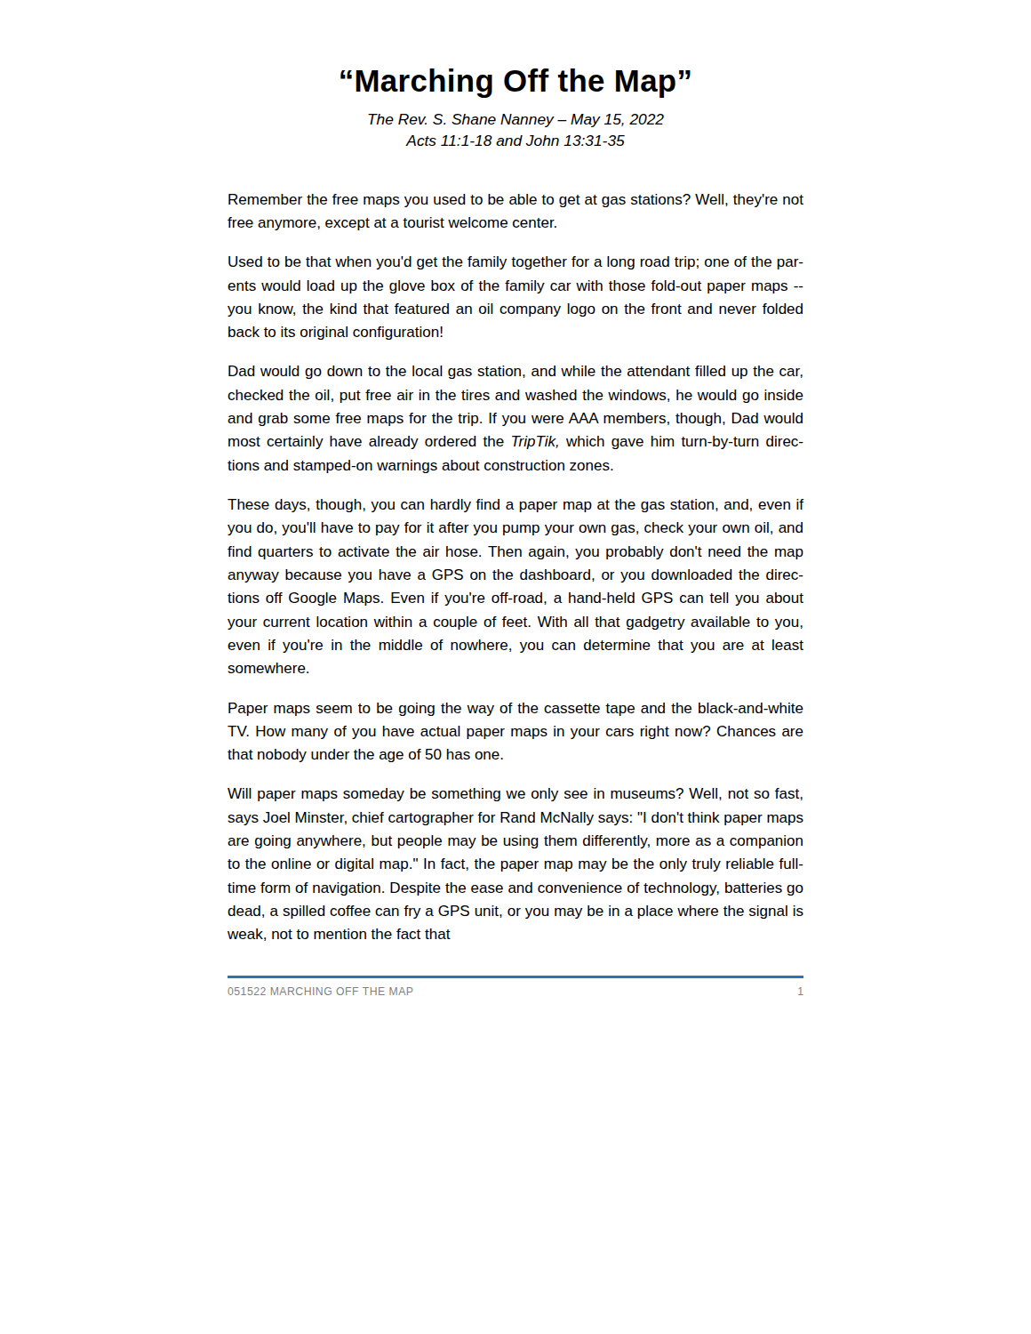“Marching Off the Map”
The Rev. S. Shane Nanney – May 15, 2022
Acts 11:1-18 and John 13:31-35
Remember the free maps you used to be able to get at gas stations? Well, they're not free anymore, except at a tourist welcome center.
Used to be that when you'd get the family together for a long road trip; one of the parents would load up the glove box of the family car with those fold-out paper maps -- you know, the kind that featured an oil company logo on the front and never folded back to its original configuration!
Dad would go down to the local gas station, and while the attendant filled up the car, checked the oil, put free air in the tires and washed the windows, he would go inside and grab some free maps for the trip. If you were AAA members, though, Dad would most certainly have already ordered the TripTik, which gave him turn-by-turn directions and stamped-on warnings about construction zones.
These days, though, you can hardly find a paper map at the gas station, and, even if you do, you'll have to pay for it after you pump your own gas, check your own oil, and find quarters to activate the air hose. Then again, you probably don't need the map anyway because you have a GPS on the dashboard, or you downloaded the directions off Google Maps. Even if you're off-road, a hand-held GPS can tell you about your current location within a couple of feet. With all that gadgetry available to you, even if you're in the middle of nowhere, you can determine that you are at least somewhere.
Paper maps seem to be going the way of the cassette tape and the black-and-white TV. How many of you have actual paper maps in your cars right now? Chances are that nobody under the age of 50 has one.
Will paper maps someday be something we only see in museums? Well, not so fast, says Joel Minster, chief cartographer for Rand McNally says: "I don't think paper maps are going anywhere, but people may be using them differently, more as a companion to the online or digital map." In fact, the paper map may be the only truly reliable full-time form of navigation. Despite the ease and convenience of technology, batteries go dead, a spilled coffee can fry a GPS unit, or you may be in a place where the signal is weak, not to mention the fact that
051522 Marching Off the Map 1